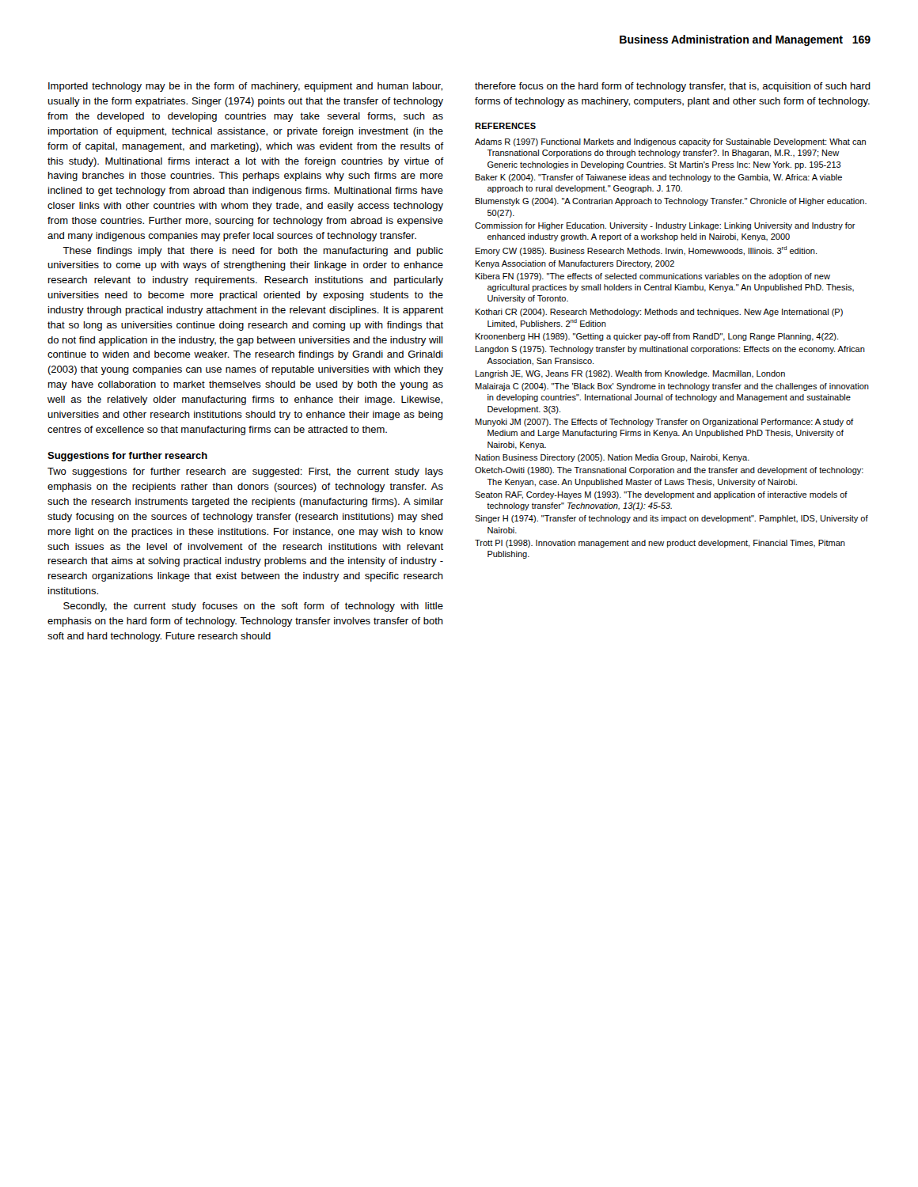Business Administration and Management 169
Imported technology may be in the form of machinery, equipment and human labour, usually in the form expatriates. Singer (1974) points out that the transfer of technology from the developed to developing countries may take several forms, such as importation of equipment, technical assistance, or private foreign investment (in the form of capital, management, and marketing), which was evident from the results of this study). Multinational firms interact a lot with the foreign countries by virtue of having branches in those countries. This perhaps explains why such firms are more inclined to get technology from abroad than indigenous firms. Multinational firms have closer links with other countries with whom they trade, and easily access technology from those countries. Further more, sourcing for technology from abroad is expensive and many indigenous companies may prefer local sources of technology transfer.
These findings imply that there is need for both the manufacturing and public universities to come up with ways of strengthening their linkage in order to enhance research relevant to industry requirements. Research institutions and particularly universities need to become more practical oriented by exposing students to the industry through practical industry attachment in the relevant disciplines. It is apparent that so long as universities continue doing research and coming up with findings that do not find application in the industry, the gap between universities and the industry will continue to widen and become weaker. The research findings by Grandi and Grinaldi (2003) that young companies can use names of reputable universities with which they may have collaboration to market themselves should be used by both the young as well as the relatively older manufacturing firms to enhance their image. Likewise, universities and other research institutions should try to enhance their image as being centres of excellence so that manufacturing firms can be attracted to them.
Suggestions for further research
Two suggestions for further research are suggested: First, the current study lays emphasis on the recipients rather than donors (sources) of technology transfer. As such the research instruments targeted the recipients (manufacturing firms). A similar study focusing on the sources of technology transfer (research institutions) may shed more light on the practices in these institutions. For instance, one may wish to know such issues as the level of involvement of the research institutions with relevant research that aims at solving practical industry problems and the intensity of industry - research organizations linkage that exist between the industry and specific research institutions.
Secondly, the current study focuses on the soft form of technology with little emphasis on the hard form of technology. Technology transfer involves transfer of both soft and hard technology. Future research should
therefore focus on the hard form of technology transfer, that is, acquisition of such hard forms of technology as machinery, computers, plant and other such form of technology.
REFERENCES
Adams R (1997) Functional Markets and Indigenous capacity for Sustainable Development: What can Transnational Corporations do through technology transfer?. In Bhagaran, M.R., 1997; New Generic technologies in Developing Countries. St Martin's Press Inc: New York. pp. 195-213
Baker K (2004). "Transfer of Taiwanese ideas and technology to the Gambia, W. Africa: A viable approach to rural development." Geograph. J. 170.
Blumenstyk G (2004). "A Contrarian Approach to Technology Transfer." Chronicle of Higher education. 50(27).
Commission for Higher Education. University - Industry Linkage: Linking University and Industry for enhanced industry growth. A report of a workshop held in Nairobi, Kenya, 2000
Emory CW (1985). Business Research Methods. Irwin, Homewwoods, Illinois. 3rd edition.
Kenya Association of Manufacturers Directory, 2002
Kibera FN (1979). "The effects of selected communications variables on the adoption of new agricultural practices by small holders in Central Kiambu, Kenya." An Unpublished PhD. Thesis, University of Toronto.
Kothari CR (2004). Research Methodology: Methods and techniques. New Age International (P) Limited, Publishers. 2nd Edition
Kroonenberg HH (1989). "Getting a quicker pay-off from RandD", Long Range Planning, 4(22).
Langdon S (1975). Technology transfer by multinational corporations: Effects on the economy. African Association, San Fransisco.
Langrish JE, WG, Jeans FR (1982). Wealth from Knowledge. Macmillan, London
Malairaja C (2004). "The 'Black Box' Syndrome in technology transfer and the challenges of innovation in developing countries". International Journal of technology and Management and sustainable Development. 3(3).
Munyoki JM (2007). The Effects of Technology Transfer on Organizational Performance: A study of Medium and Large Manufacturing Firms in Kenya. An Unpublished PhD Thesis, University of Nairobi, Kenya.
Nation Business Directory (2005). Nation Media Group, Nairobi, Kenya.
Oketch-Owiti (1980). The Transnational Corporation and the transfer and development of technology: The Kenyan, case. An Unpublished Master of Laws Thesis, University of Nairobi.
Seaton RAF, Cordey-Hayes M (1993). "The development and application of interactive models of technology transfer" Technovation, 13(1): 45-53.
Singer H (1974). "Transfer of technology and its impact on development". Pamphlet, IDS, University of Nairobi.
Trott PI (1998). Innovation management and new product development, Financial Times, Pitman Publishing.